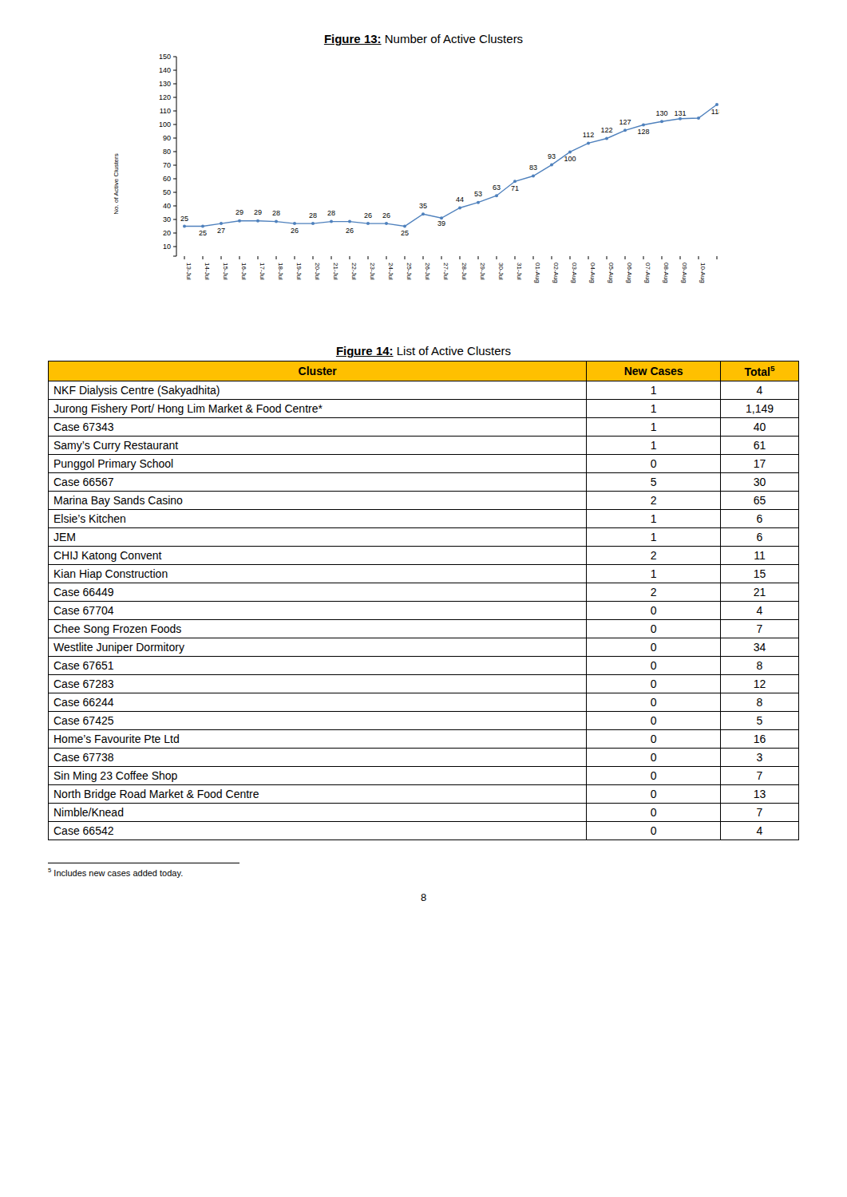Figure 13: Number of Active Clusters
No. of Active Clusters
150 140 130 120 110 100 90 80 70 60 50 40 30 20 10 25 25 27 29 29 28 26 28 28 26 26 26 25 35 39 44 53 63 71 83 93 100 112 122 127 128 130 131 118 13-Jul 14-Jul 15-Jul 16-Jul 17-Jul 18-Jul 19-Jul 20-Jul 21-Jul 22-Jul 23-Jul 24-Jul 25-Jul 26-Jul 27-Jul 28-Jul 29-Jul 30-Jul 31-Jul 01-Aug 02-Aug 03-Aug 04-Aug 05-Aug 06-Aug 07-Aug 08-Aug 09-Aug 10-Aug
Figure 14: List of Active Clusters
| Cluster | New Cases | Total 5 |
| --- | --- | --- |
| NKF Dialysis Centre (Sakyadhita) | 1 | 4 |
| Jurong Fishery Port/ Hong Lim Market & Food Centre* | 1 | 1,149 |
| Case 67343 | 1 | 40 |
| Samy’s Curry Restaurant | 1 | 61 |
| Punggol Primary School | 0 | 17 |
| Case 66567 | 5 | 30 |
| Marina Bay Sands Casino | 2 | 65 |
| Elsie’s Kitchen | 1 | 6 |
| JEM | 1 | 6 |
| CHIJ Katong Convent | 2 | 11 |
| Kian Hiap Construction | 1 | 15 |
| Case 66449 | 2 | 21 |
| Case 67704 | 0 | 4 |
| Chee Song Frozen Foods | 0 | 7 |
| Westlite Juniper Dormitory | 0 | 34 |
| Case 67651 | 0 | 8 |
| Case 67283 | 0 | 12 |
| Case 66244 | 0 | 8 |
| Case 67425 | 0 | 5 |
| Home’s Favourite Pte Ltd | 0 | 16 |
| Case 67738 | 0 | 3 |
| Sin Ming 23 Coffee Shop | 0 | 7 |
| North Bridge Road Market & Food Centre | 0 | 13 |
| Nimble/Knead | 0 | 7 |
| Case 66542 | 0 | 4 |
5 Includes new cases added today.
8